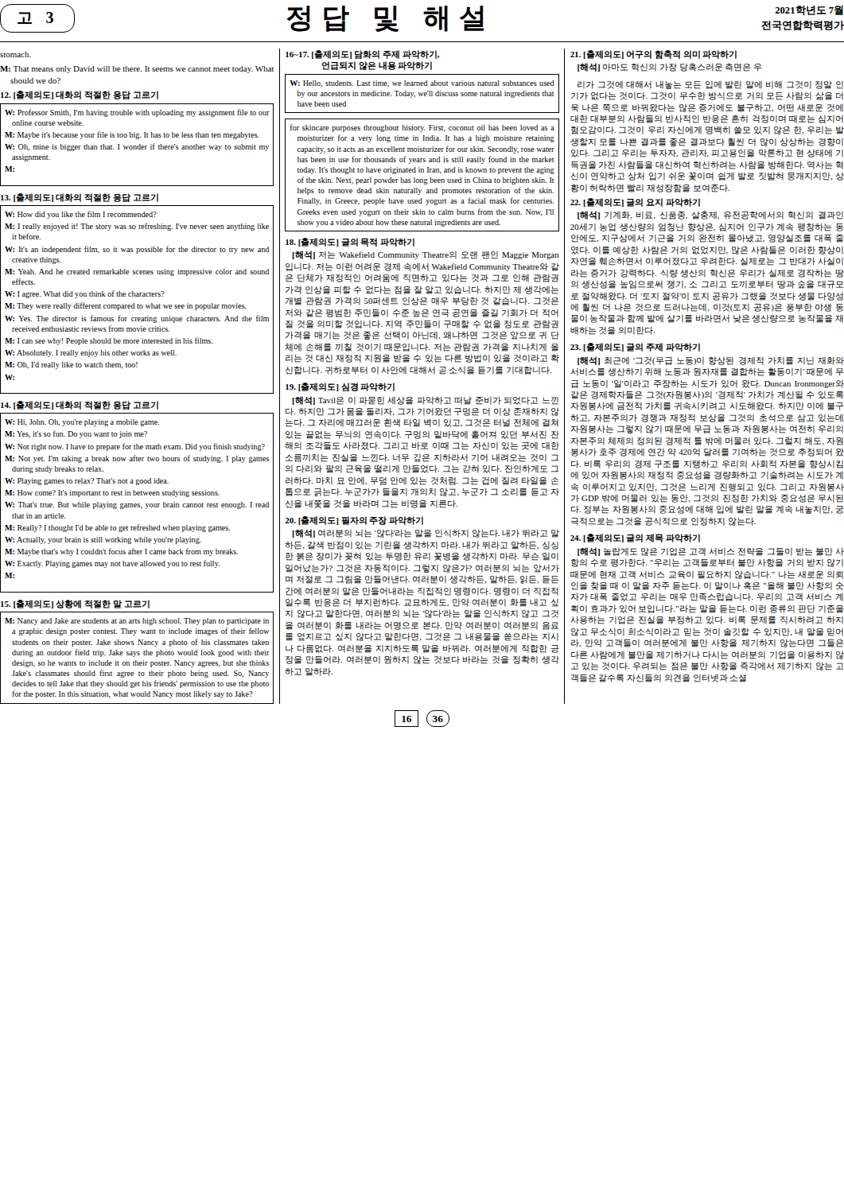고 3
정답 및 해설
2021학년도 7월
전국연합학력평가
stomach.
M: That means only David will be there. It seems we cannot meet today. What should we do?
12. [출제의도] 대화의 적절한 응답 고르기
W: Professor Smith, I'm having trouble with uploading my assignment file to our online course website.
M: Maybe it's because your file is too big. It has to be less than ten megabytes.
W: Oh, mine is bigger than that. I wonder if there's another way to submit my assignment.
M:
13. [출제의도] 대화의 적절한 응답 고르기
W: How did you like the film I recommended?
M: I really enjoyed it! The story was so refreshing. I've never seen anything like it before.
W: It's an independent film, so it was possible for the director to try new and creative things.
M: Yeah. And he created remarkable scenes using impressive color and sound effects.
W: I agree. What did you think of the characters?
M: They were really different compared to what we see in popular movies.
W: Yes. The director is famous for creating unique characters. And the film received enthusiastic reviews from movie critics.
M: I can see why! People should be more interested in his films.
W: Absolutely. I really enjoy his other works as well.
M: Oh, I'd really like to watch them, too!
W:
14. [출제의도] 대화의 적절한 응답 고르기
W: Hi, John. Oh, you're playing a mobile game.
M: Yes, it's so fun. Do you want to join me?
W: Not right now. I have to prepare for the math exam. Did you finish studying?
M: Not yet. I'm taking a break now after two hours of studying. I play games during study breaks to relax.
W: Playing games to relax? That's not a good idea.
M: How come? It's important to rest in between studying sessions.
W: That's true. But while playing games, your brain cannot rest enough. I read that in an article.
M: Really? I thought I'd be able to get refreshed when playing games.
W: Actually, your brain is still working while you're playing.
M: Maybe that's why I couldn't focus after I came back from my breaks.
W: Exactly. Playing games may not have allowed you to rest fully.
M:
15. [출제의도] 상황에 적절한 말 고르기
M: Nancy and Jake are students at an arts high school. They plan to participate in a graphic design poster contest. They want to include images of their fellow students on their poster. Jake shows Nancy a photo of his classmates taken during an outdoor field trip. Jake says the photo would look good with their design, so he wants to include it on their poster. Nancy agrees, but she thinks Jake's classmates should first agree to their photo being used. So, Nancy decides to tell Jake that they should get his friends' permission to use the photo for the poster. In this situation, what would Nancy most likely say to Jake?
16~17. [출제의도] 담화의 주제 파악하기,
언급되지 않은 내용 파악하기
W: Hello, students. Last time, we learned about various natural substances used by our ancestors in medicine. Today, we'll discuss some natural ingredients that have been used
for skincare purposes throughout history. First, coconut oil has been loved as a moisturizer for a very long time in India. It has a high moisture retaining capacity, so it acts as an excellent moisturizer for our skin. Secondly, rose water has been in use for thousands of years and is still easily found in the market today. It's thought to have originated in Iran, and is known to prevent the aging of the skin. Next, pearl powder has long been used in China to brighten skin. It helps to remove dead skin naturally and promotes restoration of the skin. Finally, in Greece, people have used yogurt as a facial mask for centuries. Greeks even used yogurt on their skin to calm burns from the sun. Now, I'll show you a video about how these natural ingredients are used.
18. [출제의도] 글의 목적 파악하기
[해석] 저는 Wakefield Community Theatre의 오랜 팬인 Maggie Morgan입니다. 저는 이런 어려운 경제 속에서 Wakefield Community Theatre와 같은 단체가 재정적인 어려움에 직면하고 있다는 것과 그로 인해 관람권 가격 인상을 피할 수 없다는 점을 잘 알고 있습니다. 하지만 제 생각에는 개별 관람권 가격의 50퍼센트 인상은 매우 부당한 것 같습니다. 그것은 저와 같은 평범한 주민들이 수준 높은 연극 공연을 즐길 기회가 더 적어질 것을 의미할 것입니다. 지역 주민들이 구매할 수 없을 정도로 관람권 가격을 매기는 것은 좋은 선택이 아닌데, 왜냐하면 그것은 앞으로 귀 단체에 손해를 끼칠 것이기 때문입니다. 저는 관람권 가격을 지나치게 올리는 것 대신 재정적 지원을 받을 수 있는 다른 방법이 있을 것이라고 확신합니다. 귀하로부터 이 사안에 대해서 곧 소식을 듣기를 기대합니다.
19. [출제의도] 심경 파악하기
[해석] Tavil은 이 파묻힌 세상을 파악하고 떠날 준비가 되었다고 느낀다. 하지만 그가 몸을 돌리자, 그가 기어왔던 구멍은 더 이상 존재하지 않는다. 그 자리에 매끄러운 흰색 타일 벽이 있고, 그것은 터널 전체에 걸쳐 있는 끝없는 무늬의 연속이다. 구멍의 밑바닥에 흩어져 있던 부서진 잔해의 조각들도 사라졌다. 그리고 바로 이때 그는 자신이 있는 곳에 대한 소름끼치는 진실을 느낀다. 너무 깊은 지하라서 기어 내려오는 것이 그의 다리와 팔의 근육을 떨리게 만들었다. 그는 갇혀 있다. 잔인하게도 그러하다. 마치 묘 안에, 무덤 안에 있는 것처럼. 그는 겁에 질려 타일을 손톱으로 긁는다. 누군가가 들을지 개의치 않고, 누군가 그 소리를 듣고 자신을 내쫓을 것을 바라며 그는 비명을 지른다.
20. [출제의도] 필자의 주장 파악하기
[해석] 여러분의 뇌는 '않다'라는 말을 인식하지 않는다. 내가 뛰라고 말하든, 갈색 반점이 있는 기린을 생각하지 마라. 내가 뛰라고 말하든, 싱싱한 붉은 장미가 꽂혀 있는 투명한 유리 꽃병을 생각하지 마라. 무슨 일이 일어났는가? 그것은 자동적이다. 그렇지 않은가? 여러분의 뇌는 앞서가며 저절로 그 그림을 만들어낸다. 여러분이 생각하든, 말하든, 읽든, 듣든 간에 여러분의 말은 만들어내라는 직접적인 명령이다. 명령이 더 직접적일수록 반응은 더 부지런하다. 교묘하게도, 만약 여러분이 화를 내고 싶지 않다고 말한다면, 여러분의 뇌는 '않다'라는 말을 인식하지 않고 그것을 여러분이 화를 내라는 어명으로 본다. 만약 여러분이 여러분의 음료를 엎지르고 싶지 않다고 말한다면, 그것은 그 내용물을 쏟으라는 지시나 다름없다. 여러분을 지지하도록 말을 바꿔라. 여러분에게 적합한 긍정을 만들어라. 여러분이 원하지 않는 것보다 바라는 것을 정확히 생각하고 말하라.
21. [출제의도] 어구의 함축적 의미 파악하기
[해석] 아마도 혁신의 가장 당혹스러운 측면은 우
리가 그것에 대해서 내놓는 모든 입에 발린 말에 비해 그것이 정말 인기가 없다는 것이다. 그것이 무수한 방식으로 거의 모든 사람의 삶을 더욱 나은 쪽으로 바꿔왔다는 많은 증거에도 불구하고, 어떤 새로운 것에 대한 대부분의 사람들의 반사적인 반응은 흔히 걱정이며 때로는 심지어 혐오감이다. 그것이 우리 자신에게 명백히 쓸모 있지 않은 한, 우리는 발생할지 모를 나쁜 결과를 좋은 결과보다 훨씬 더 많이 상상하는 경향이 있다. 그리고 우리는 투자자, 관리자, 피고용인을 막론하고 현 상태에 기득권을 가진 사람들을 대신하여 혁신하려는 사람을 방해한다. 역사는 혁신이 연약하고 상처 입기 쉬운 꽃이며 쉽게 발로 짓밟혀 뭉개지지만, 상황이 허락하면 빨리 재성장함을 보여준다.
22. [출제의도] 글의 요지 파악하기
[해석] 기계화, 비료, 신품종, 살충제, 유전공학에서의 혁신의 결과인 20세기 농업 생산량의 엄청난 향상은, 심지어 인구가 계속 팽창하는 동안에도, 지구상에서 기근을 거의 완전히 몰아냈고, 영양실조를 대폭 줄였다. 이를 예상한 사람은 거의 없었지만, 많은 사람들은 이러한 향상이 자연을 훼손하면서 이루어졌다고 우려한다. 실제로는 그 반대가 사실이라는 증거가 강력하다. 식량 생산의 혁신은 우리가 실제로 경작하는 땅의 생산성을 높임으로써 쟁기, 소 그리고 도끼로부터 땅과 숲을 대규모로 절약해왔다. 더 '토지 절약'이 토지 공유가 그랬을 것보다 생물 다양성에 훨씬 더 나은 것으로 드러나는데, 이것(토지 공유)은 풍부한 야생 동물이 농작물과 함께 밭에 살기를 바라면서 낮은 생산량으로 농작물을 재배하는 것을 의미한다.
23. [출제의도] 글의 주제 파악하기
[해석] 최근에 '그것(무급 노동)이 향상된 경제적 가치를 지닌 재화와 서비스를 생산하기 위해 노동과 원자재를 결합하는 활동이기' 때문에 무급 노동이 '일'이라고 주장하는 시도가 있어 왔다. Duncan Ironmonger와 같은 경제학자들은 그것(자원봉사)의 '경제적' 가치가 계산될 수 있도록 자원봉사에 금전적 가치를 귀속시키려고 시도해왔다. 하지만 이에 불구하고, 자본주의가 경쟁과 재정적 보상을 그것의 초석으로 삼고 있는데 자원봉사는 그렇지 않기 때문에 무급 노동과 자원봉사는 여전히 우리의 자본주의 체제의 정의된 경제적 틀 밖에 머물러 있다. 그럴지 해도, 자원봉사가 호주 경제에 연간 약 420억 달러를 기여하는 것으로 추정되어 왔다. 비록 우리의 경제 구조를 지탱하고 우리의 사회적 자본을 향상시킴에 있어 자원봉사의 재정적 중요성을 경량화하고 기술하려는 시도가 계속 이루어지고 있지만, 그것은 느리게 진행되고 있다. 그리고 자원봉사가 GDP 밖에 머물러 있는 동안, 그것의 진정한 가치와 중요성은 무시된다. 정부는 자원봉사의 중요성에 대해 입에 발린 말을 계속 내놓지만, 궁극적으로는 그것을 공식적으로 인정하지 않는다.
24. [출제의도] 글의 제목 파악하기
[해석] 놀랍게도 많은 기업은 고객 서비스 전략을 그들이 받는 불만 사항의 수로 평가한다. "우리는 고객들로부터 불만 사항을 거의 받지 않기 때문에 현재 고객 서비스 교육이 필요하지 않습니다." 나는 새로운 의뢰인을 찾을 때 이 말을 자주 듣는다. 이 말이나 혹은 "올해 불만 사항의 숫자가 대폭 줄었고 우리는 매우 만족스럽습니다. 우리의 고객 서비스 계획이 효과가 있어 보입니다."라는 말을 듣는다. 이런 종류의 판단 기준을 사용하는 기업은 진실을 부정하고 있다. 비록 문제를 직시하려고 하지 않고 무소식이 희소식이라고 믿는 것이 솔깃할 수 있지만, 내 말을 믿어라, 만약 고객들이 여러분에게 불만 사항을 제기하지 않는다면 그들은 다른 사람에게 불만을 제기하거나 다시는 여러분의 기업을 이용하지 않고 있는 것이다. 우려되는 점은 불만 사항을 즉각에서 제기하지 않는 고객들은 갈수록 자신들의 의견을 인터넷과 소셜
16 36